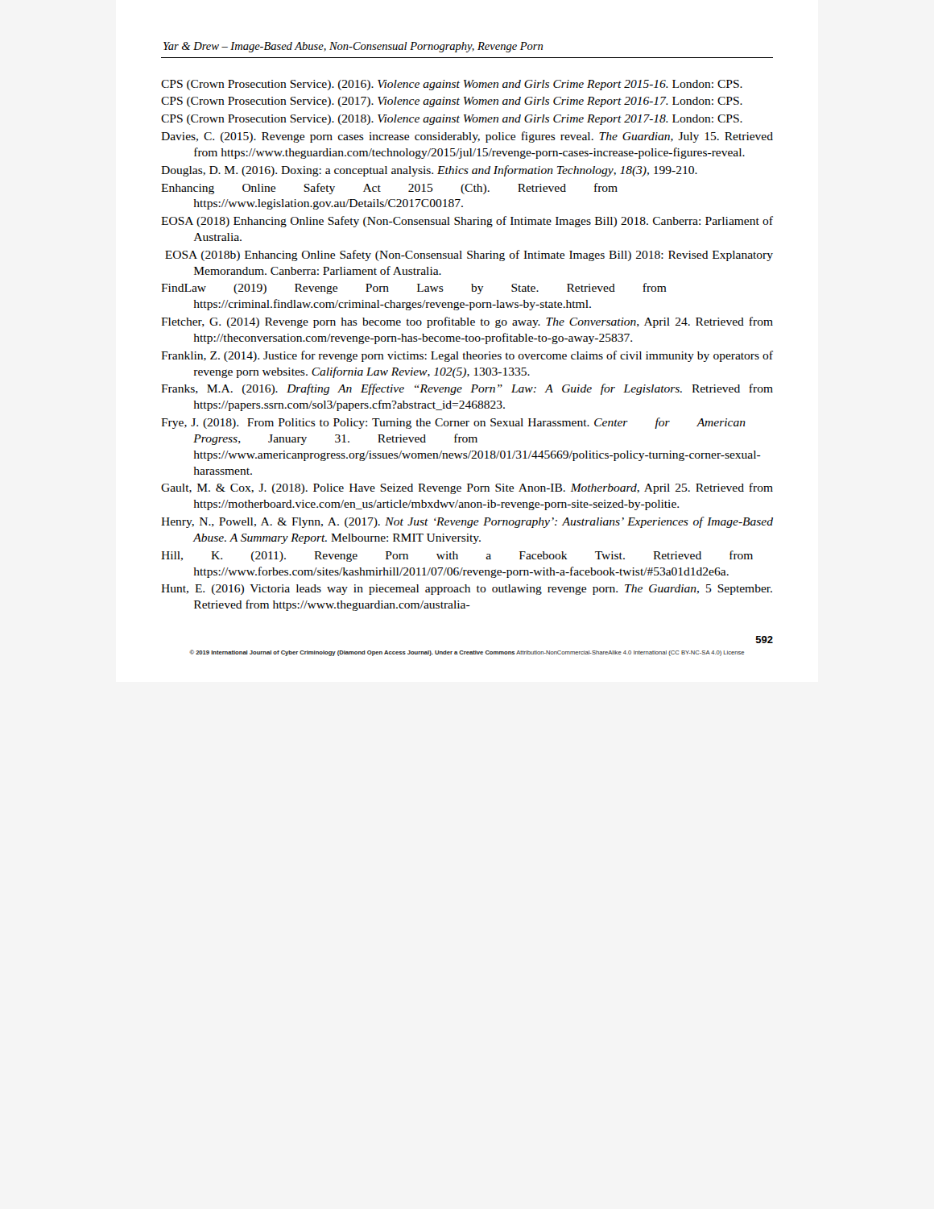Yar & Drew – Image-Based Abuse, Non-Consensual Pornography, Revenge Porn
CPS (Crown Prosecution Service). (2016). Violence against Women and Girls Crime Report 2015-16. London: CPS.
CPS (Crown Prosecution Service). (2017). Violence against Women and Girls Crime Report 2016-17. London: CPS.
CPS (Crown Prosecution Service). (2018). Violence against Women and Girls Crime Report 2017-18. London: CPS.
Davies, C. (2015). Revenge porn cases increase considerably, police figures reveal. The Guardian, July 15. Retrieved from https://www.theguardian.com/technology/2015/jul/15/revenge-porn-cases-increase-police-figures-reveal.
Douglas, D. M. (2016). Doxing: a conceptual analysis. Ethics and Information Technology, 18(3), 199-210.
Enhancing Online Safety Act 2015 (Cth). Retrieved from https://www.legislation.gov.au/Details/C2017C00187.
EOSA (2018) Enhancing Online Safety (Non-Consensual Sharing of Intimate Images Bill) 2018. Canberra: Parliament of Australia.
EOSA (2018b) Enhancing Online Safety (Non-Consensual Sharing of Intimate Images Bill) 2018: Revised Explanatory Memorandum. Canberra: Parliament of Australia.
FindLaw (2019) Revenge Porn Laws by State. Retrieved from https://criminal.findlaw.com/criminal-charges/revenge-porn-laws-by-state.html.
Fletcher, G. (2014) Revenge porn has become too profitable to go away. The Conversation, April 24. Retrieved from http://theconversation.com/revenge-porn-has-become-too-profitable-to-go-away-25837.
Franklin, Z. (2014). Justice for revenge porn victims: Legal theories to overcome claims of civil immunity by operators of revenge porn websites. California Law Review, 102(5), 1303-1335.
Franks, M.A. (2016). Drafting An Effective “Revenge Porn” Law: A Guide for Legislators. Retrieved from https://papers.ssrn.com/sol3/papers.cfm?abstract_id=2468823.
Frye, J. (2018). From Politics to Policy: Turning the Corner on Sexual Harassment. Center for American Progress, January 31. Retrieved from https://www.americanprogress.org/issues/women/news/2018/01/31/445669/politics-policy-turning-corner-sexual-harassment.
Gault, M. & Cox, J. (2018). Police Have Seized Revenge Porn Site Anon-IB. Motherboard, April 25. Retrieved from https://motherboard.vice.com/en_us/article/mbxdwv/anon-ib-revenge-porn-site-seized-by-politie.
Henry, N., Powell, A. & Flynn, A. (2017). Not Just ‘Revenge Pornography’: Australians’ Experiences of Image-Based Abuse. A Summary Report. Melbourne: RMIT University.
Hill, K. (2011). Revenge Porn with a Facebook Twist. Retrieved from https://www.forbes.com/sites/kashmirhill/2011/07/06/revenge-porn-with-a-facebook-twist/#53a01d1d2e6a.
Hunt, E. (2016) Victoria leads way in piecemeal approach to outlawing revenge porn. The Guardian, 5 September. Retrieved from https://www.theguardian.com/australia-
592
© 2019 International Journal of Cyber Criminology (Diamond Open Access Journal). Under a Creative Commons Attribution-NonCommercial-ShareAlike 4.0 International (CC BY-NC-SA 4.0) License